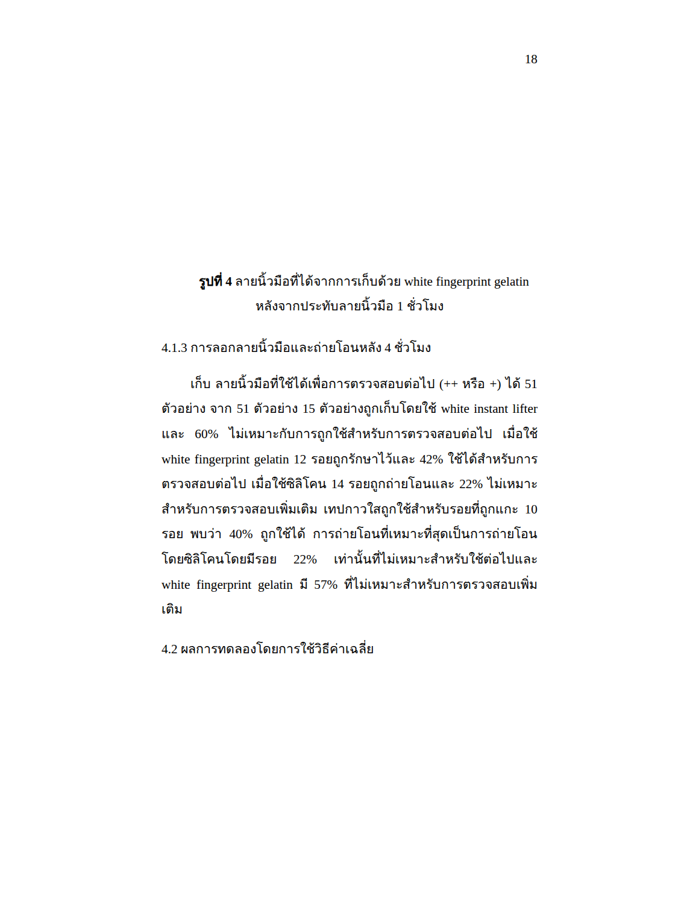18
รูปที่ 4 ลายนิ้วมือที่ได้จากการเก็บด้วย white fingerprint gelatin หลังจากประทับลายนิ้วมือ 1 ชั่วโมง
4.1.3 การลอกลายนิ้วมือและถ่ายโอนหลัง 4 ชั่วโมง
เก็บ ลายนิ้วมือที่ใช้ได้เพื่อการตรวจสอบต่อไป (++ หรือ +) ได้ 51 ตัวอย่าง จาก 51 ตัวอย่าง 15 ตัวอย่างถูกเก็บโดยใช้ white instant lifter และ 60% ไม่เหมาะกับการถูกใช้สำหรับการตรวจสอบต่อไป เมื่อใช้ white fingerprint gelatin 12 รอยถูกรักษาไว้และ 42% ใช้ได้สำหรับการตรวจสอบต่อไป เมื่อใช้ซิลิโคน 14 รอยถูกถ่ายโอนและ 22% ไม่เหมาะสำหรับการตรวจสอบเพิ่มเติม เทปกาวใสถูกใช้สำหรับรอยที่ถูกแกะ 10 รอย พบว่า 40% ถูกใช้ได้ การถ่ายโอนที่เหมาะที่สุดเป็นการถ่ายโอนโดยซิลิโคนโดยมีรอย 22% เท่านั้นที่ไม่เหมาะสำหรับใช้ต่อไปและ white fingerprint gelatin มี 57% ที่ไม่เหมาะสำหรับการตรวจสอบเพิ่มเติม
4.2 ผลการทดลองโดยการใช้วิธีค่าเฉลี่ย